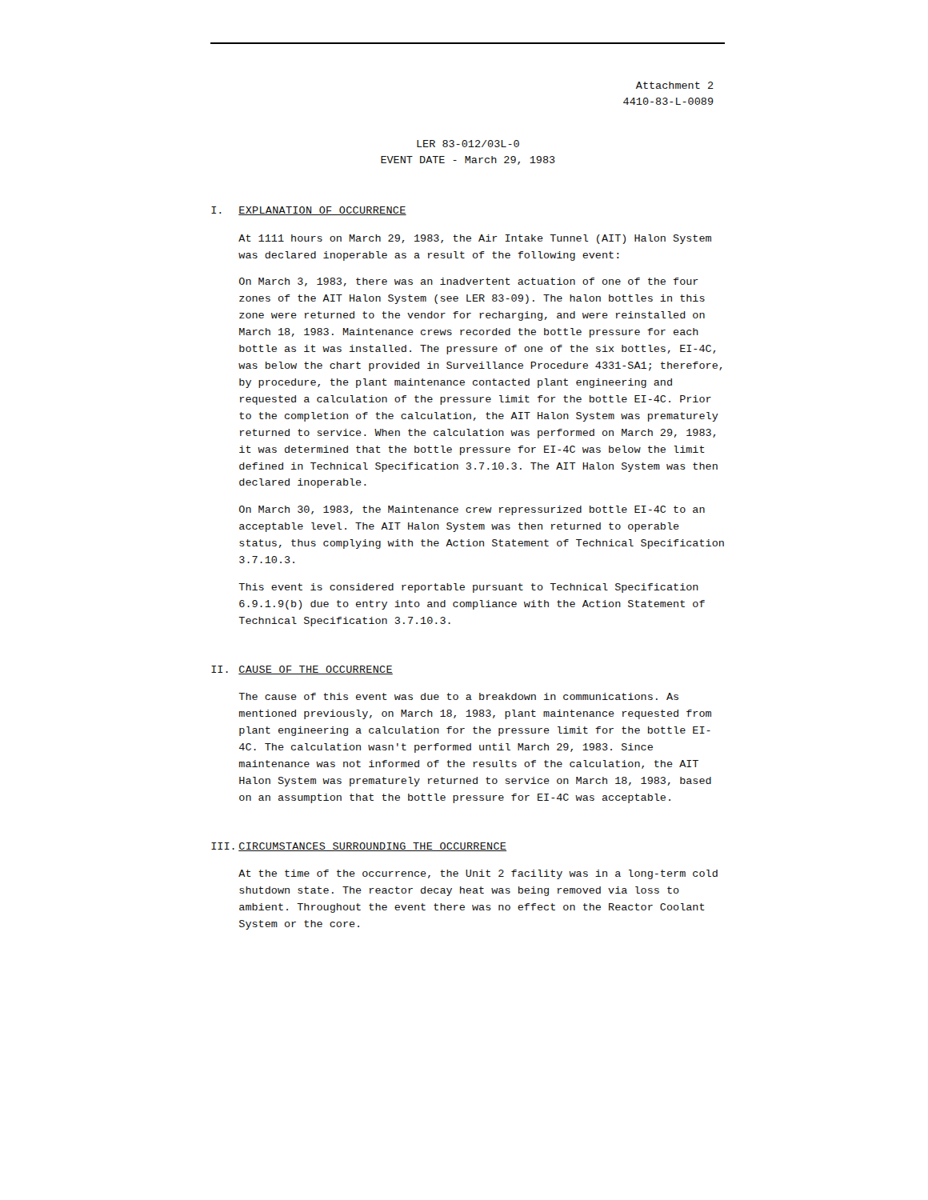Attachment 2
4410-83-L-0089
LER 83-012/03L-0
EVENT DATE - March 29, 1983
I. EXPLANATION OF OCCURRENCE
At 1111 hours on March 29, 1983, the Air Intake Tunnel (AIT) Halon System was declared inoperable as a result of the following event:
On March 3, 1983, there was an inadvertent actuation of one of the four zones of the AIT Halon System (see LER 83-09). The halon bottles in this zone were returned to the vendor for recharging, and were reinstalled on March 18, 1983. Maintenance crews recorded the bottle pressure for each bottle as it was installed. The pressure of one of the six bottles, EI-4C, was below the chart provided in Surveillance Procedure 4331-SA1; therefore, by procedure, the plant maintenance contacted plant engineering and requested a calculation of the pressure limit for the bottle EI-4C. Prior to the completion of the calculation, the AIT Halon System was prematurely returned to service. When the calculation was performed on March 29, 1983, it was determined that the bottle pressure for EI-4C was below the limit defined in Technical Specification 3.7.10.3. The AIT Halon System was then declared inoperable.
On March 30, 1983, the Maintenance crew repressurized bottle EI-4C to an acceptable level. The AIT Halon System was then returned to operable status, thus complying with the Action Statement of Technical Specification 3.7.10.3.
This event is considered reportable pursuant to Technical Specification 6.9.1.9(b) due to entry into and compliance with the Action Statement of Technical Specification 3.7.10.3.
II. CAUSE OF THE OCCURRENCE
The cause of this event was due to a breakdown in communications. As mentioned previously, on March 18, 1983, plant maintenance requested from plant engineering a calculation for the pressure limit for the bottle EI-4C. The calculation wasn't performed until March 29, 1983. Since maintenance was not informed of the results of the calculation, the AIT Halon System was prematurely returned to service on March 18, 1983, based on an assumption that the bottle pressure for EI-4C was acceptable.
III. CIRCUMSTANCES SURROUNDING THE OCCURRENCE
At the time of the occurrence, the Unit 2 facility was in a long-term cold shutdown state. The reactor decay heat was being removed via loss to ambient. Throughout the event there was no effect on the Reactor Coolant System or the core.